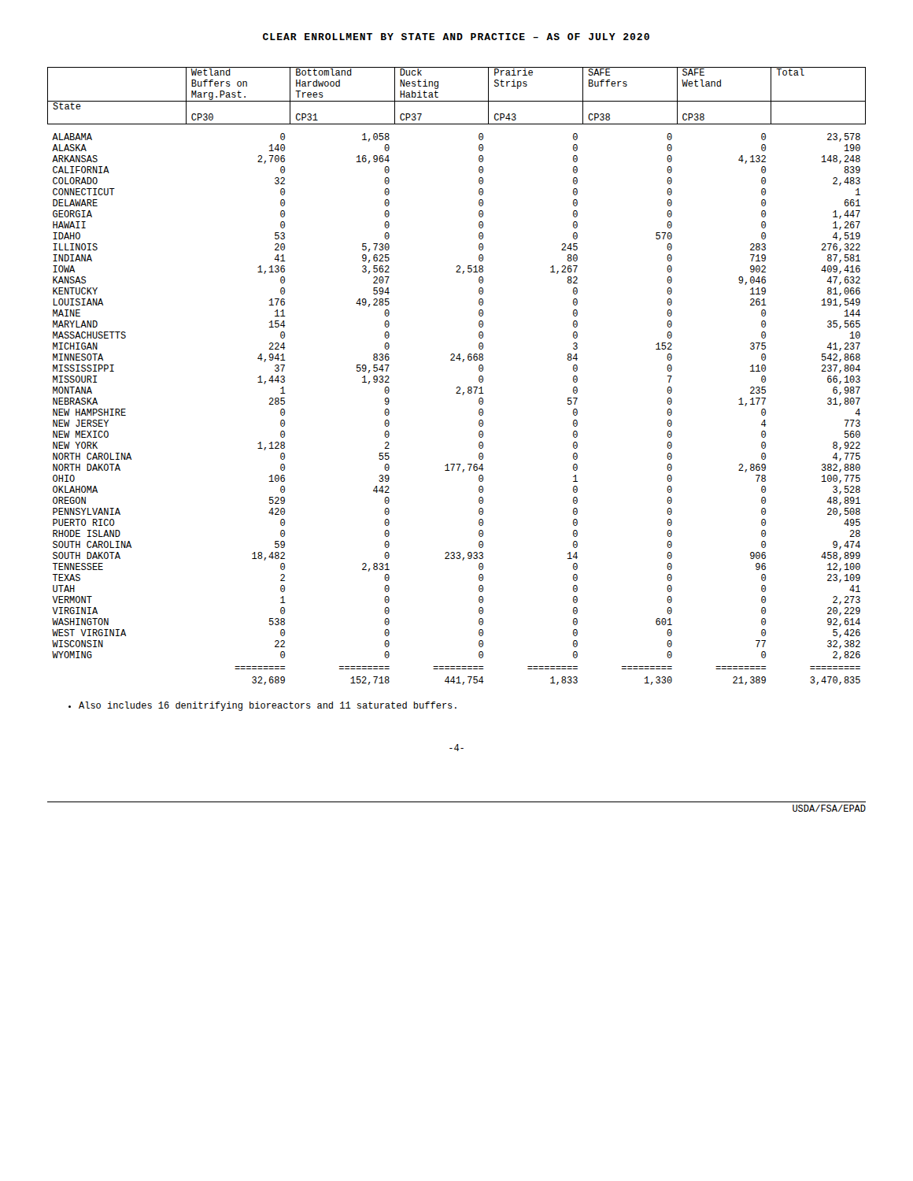CLEAR ENROLLMENT BY STATE AND PRACTICE – AS OF JULY 2020
| | Wetland Buffers on Marg.Past. | Bottomland Hardwood Trees | Duck Nesting Habitat | Prairie Strips | SAFE Buffers | SAFE Wetland | Total |
| --- | --- | --- | --- | --- | --- | --- | --- |
| State | | | | | | | |
| | CP30 | CP31 | CP37 | CP43 | CP38 | CP38 | |
| ALABAMA | 0 | 1,058 | 0 | 0 | 0 | 0 | 23,578 |
| ALASKA | 140 | 0 | 0 | 0 | 0 | 0 | 190 |
| ARKANSAS | 2,706 | 16,964 | 0 | 0 | 0 | 4,132 | 148,248 |
| CALIFORNIA | 0 | 0 | 0 | 0 | 0 | 0 | 839 |
| COLORADO | 32 | 0 | 0 | 0 | 0 | 0 | 2,483 |
| CONNECTICUT | 0 | 0 | 0 | 0 | 0 | 0 | 1 |
| DELAWARE | 0 | 0 | 0 | 0 | 0 | 0 | 661 |
| GEORGIA | 0 | 0 | 0 | 0 | 0 | 0 | 1,447 |
| HAWAII | 0 | 0 | 0 | 0 | 0 | 0 | 1,267 |
| IDAHO | 53 | 0 | 0 | 0 | 570 | 0 | 4,519 |
| ILLINOIS | 20 | 5,730 | 0 | 245 | 0 | 283 | 276,322 |
| INDIANA | 41 | 9,625 | 0 | 80 | 0 | 719 | 87,581 |
| IOWA | 1,136 | 3,562 | 2,518 | 1,267 | 0 | 902 | 409,416 |
| KANSAS | 0 | 207 | 0 | 82 | 0 | 9,046 | 47,632 |
| KENTUCKY | 0 | 594 | 0 | 0 | 0 | 119 | 81,066 |
| LOUISIANA | 176 | 49,285 | 0 | 0 | 0 | 261 | 191,549 |
| MAINE | 11 | 0 | 0 | 0 | 0 | 0 | 144 |
| MARYLAND | 154 | 0 | 0 | 0 | 0 | 0 | 35,565 |
| MASSACHUSETTS | 0 | 0 | 0 | 0 | 0 | 0 | 10 |
| MICHIGAN | 224 | 0 | 0 | 3 | 152 | 375 | 41,237 |
| MINNESOTA | 4,941 | 836 | 24,668 | 84 | 0 | 0 | 542,868 |
| MISSISSIPPI | 37 | 59,547 | 0 | 0 | 0 | 110 | 237,804 |
| MISSOURI | 1,443 | 1,932 | 0 | 0 | 7 | 0 | 66,103 |
| MONTANA | 1 | 0 | 2,871 | 0 | 0 | 235 | 6,987 |
| NEBRASKA | 285 | 9 | 0 | 57 | 0 | 1,177 | 31,807 |
| NEW HAMPSHIRE | 0 | 0 | 0 | 0 | 0 | 0 | 4 |
| NEW JERSEY | 0 | 0 | 0 | 0 | 0 | 4 | 773 |
| NEW MEXICO | 0 | 0 | 0 | 0 | 0 | 0 | 560 |
| NEW YORK | 1,128 | 2 | 0 | 0 | 0 | 0 | 8,922 |
| NORTH CAROLINA | 0 | 55 | 0 | 0 | 0 | 0 | 4,775 |
| NORTH DAKOTA | 0 | 0 | 177,764 | 0 | 0 | 2,869 | 382,880 |
| OHIO | 106 | 39 | 0 | 1 | 0 | 78 | 100,775 |
| OKLAHOMA | 0 | 442 | 0 | 0 | 0 | 0 | 3,528 |
| OREGON | 529 | 0 | 0 | 0 | 0 | 0 | 48,891 |
| PENNSYLVANIA | 420 | 0 | 0 | 0 | 0 | 0 | 20,508 |
| PUERTO RICO | 0 | 0 | 0 | 0 | 0 | 0 | 495 |
| RHODE ISLAND | 0 | 0 | 0 | 0 | 0 | 0 | 28 |
| SOUTH CAROLINA | 59 | 0 | 0 | 0 | 0 | 0 | 9,474 |
| SOUTH DAKOTA | 18,482 | 0 | 233,933 | 14 | 0 | 906 | 458,899 |
| TENNESSEE | 0 | 2,831 | 0 | 0 | 0 | 96 | 12,100 |
| TEXAS | 2 | 0 | 0 | 0 | 0 | 0 | 23,109 |
| UTAH | 0 | 0 | 0 | 0 | 0 | 0 | 41 |
| VERMONT | 1 | 0 | 0 | 0 | 0 | 0 | 2,273 |
| VIRGINIA | 0 | 0 | 0 | 0 | 0 | 0 | 20,229 |
| WASHINGTON | 538 | 0 | 0 | 0 | 601 | 0 | 92,614 |
| WEST VIRGINIA | 0 | 0 | 0 | 0 | 0 | 0 | 5,426 |
| WISCONSIN | 22 | 0 | 0 | 0 | 0 | 77 | 32,382 |
| WYOMING | 0 | 0 | 0 | 0 | 0 | 0 | 2,826 |
| | ========= | ========= | ========= | ========= | ========= | ========= | ========= |
| | 32,689 | 152,718 | 441,754 | 1,833 | 1,330 | 21,389 | 3,470,835 |
Also includes 16 denitrifying bioreactors and 11 saturated buffers.
-4-
USDA/FSA/EPAD